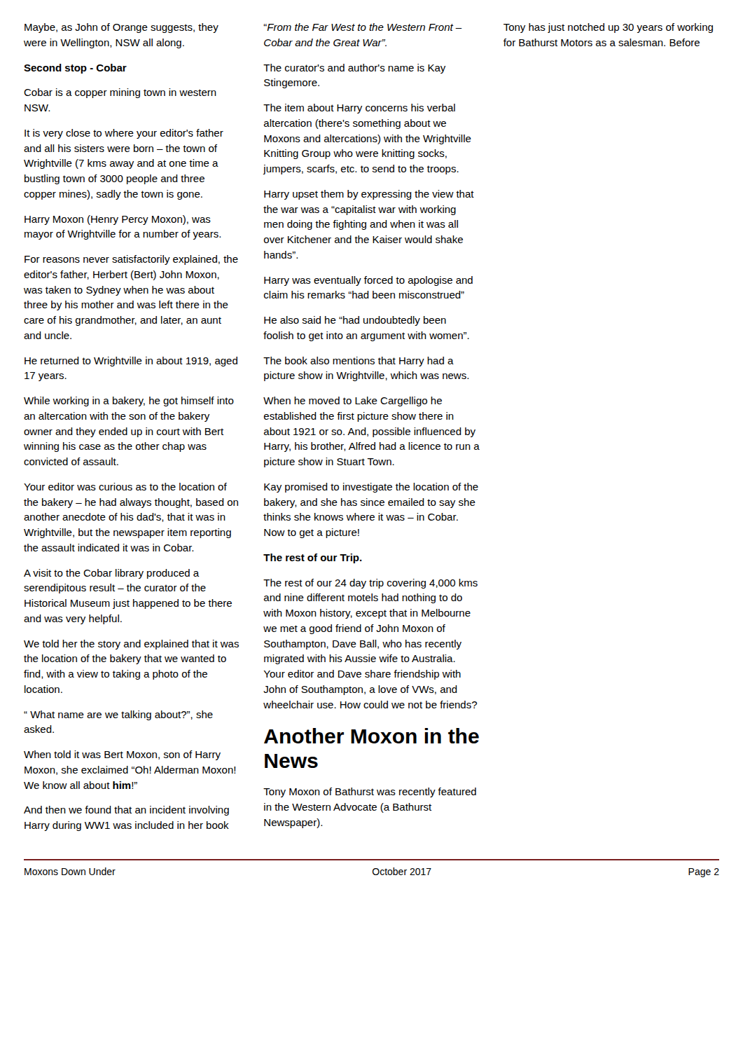Maybe, as John of Orange suggests, they were in Wellington, NSW all along.
Second stop - Cobar
Cobar is a copper mining town in western NSW.
It is very close to where your editor's father and all his sisters were born – the town of Wrightville (7 kms away and at one time a bustling town of 3000 people and three copper mines), sadly the town is gone.
Harry Moxon (Henry Percy Moxon), was mayor of Wrightville for a number of years.
For reasons never satisfactorily explained, the editor's father, Herbert (Bert) John Moxon, was taken to Sydney when he was about three by his mother and was left there in the care of his grandmother, and later, an aunt and uncle.
He returned to Wrightville in about 1919, aged 17 years.
While working in a bakery, he got himself into an altercation with the son of the bakery owner and they ended up in court with Bert winning his case as the other chap was convicted of assault.
Your editor was curious as to the location of the bakery – he had always thought, based on another anecdote of his dad's, that it was in Wrightville, but the newspaper item reporting the assault indicated it was in Cobar.
A visit to the Cobar library produced a serendipitous result – the curator of the Historical Museum just happened to be there and was very helpful.
We told her the story and explained that it was the location of the bakery that we wanted to find, with a view to taking a photo of the location.
“ What name are we talking about?”, she asked.
When told it was Bert Moxon, son of Harry Moxon, she exclaimed “Oh! Alderman Moxon! We know all about him!”
And then we found that an incident involving Harry during WW1 was included in her book “From the Far West to the Western Front – Cobar and the Great War”.
The curator's and author's name is Kay Stingemore.
The item about Harry concerns his verbal altercation (there's something about we Moxons and altercations) with the Wrightville Knitting Group who were knitting socks, jumpers, scarfs, etc. to send to the troops.
Harry upset them by expressing the view that the war was a “capitalist war with working men doing the fighting and when it was all over Kitchener and the Kaiser would shake hands”.
Harry was eventually forced to apologise and claim his remarks “had been misconstrued”
He also said he “had undoubtedly been foolish to get into an argument with women”.
The book also mentions that Harry had a picture show in Wrightville, which was news.
When he moved to Lake Cargelligo he established the first picture show there in about 1921 or so. And, possible influenced by Harry, his brother, Alfred had a licence to run a picture show in Stuart Town.
Kay promised to investigate the location of the bakery, and she has since emailed to say she thinks she knows where it was – in Cobar. Now to get a picture!
The rest of our Trip.
The rest of our 24 day trip covering 4,000 kms and nine different motels had nothing to do with Moxon history, except that in Melbourne we met a good friend of John Moxon of Southampton, Dave Ball, who has recently migrated with his Aussie wife to Australia. Your editor and Dave share friendship with John of Southampton, a love of VWs, and wheelchair use. How could we not be friends?
Another Moxon in the News
Tony Moxon of Bathurst was recently featured in the Western Advocate (a Bathurst Newspaper).
Tony has just notched up 30 years of working for Bathurst Motors as a salesman. Before
Moxons Down Under October 2017 Page 2